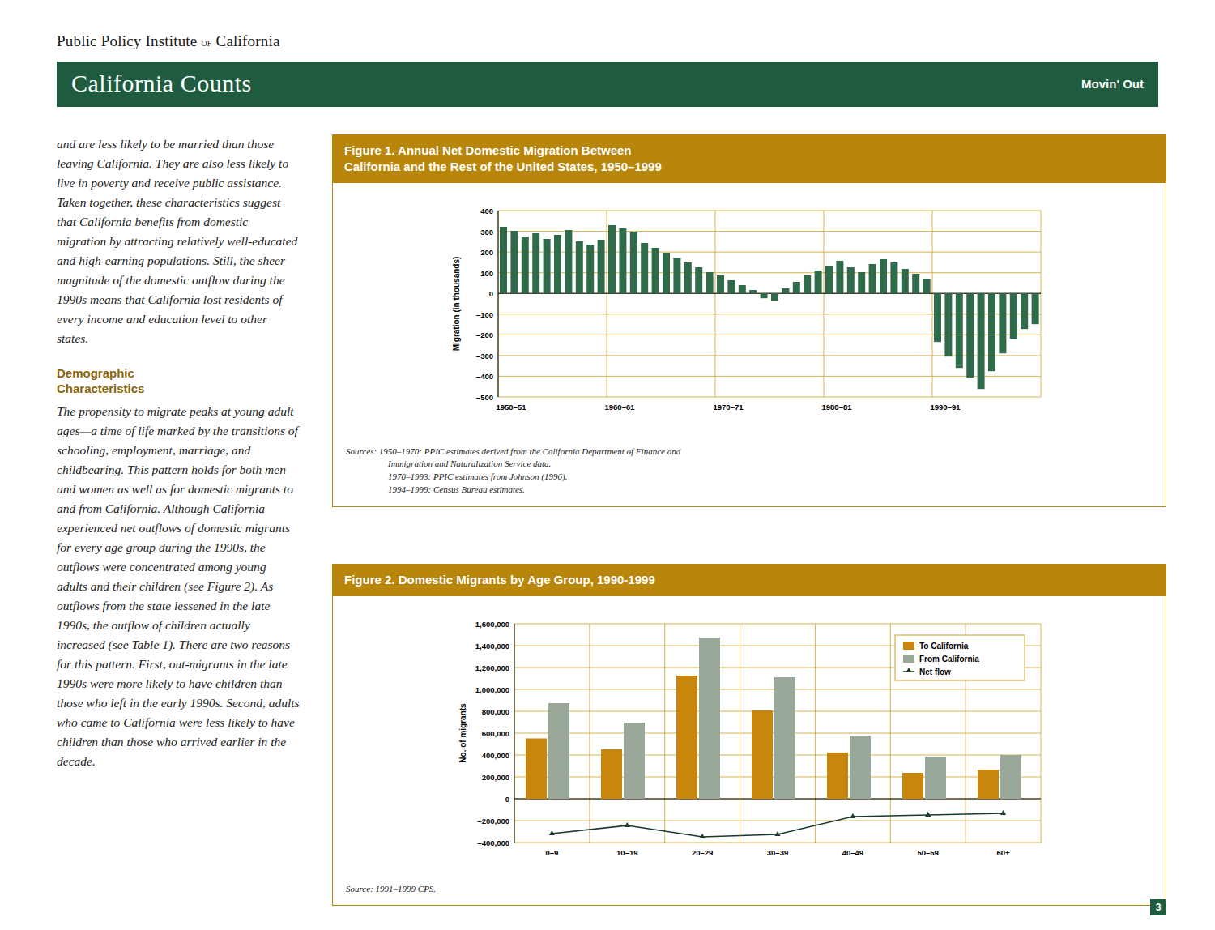Public Policy Institute of California
California Counts
Movin' Out
and are less likely to be married than those leaving California. They are also less likely to live in poverty and receive public assistance. Taken together, these characteristics suggest that California benefits from domestic migration by attracting relatively well-educated and high-earning populations. Still, the sheer magnitude of the domestic outflow during the 1990s means that California lost residents of every income and education level to other states.
Demographic
Characteristics
The propensity to migrate peaks at young adult ages—a time of life marked by the transitions of schooling, employment, marriage, and childbearing. This pattern holds for both men and women as well as for domestic migrants to and from California. Although California experienced net outflows of domestic migrants for every age group during the 1990s, the outflows were concentrated among young adults and their children (see Figure 2). As outflows from the state lessened in the late 1990s, the outflow of children actually increased (see Table 1). There are two reasons for this pattern. First, out-migrants in the late 1990s were more likely to have children than those who left in the early 1990s. Second, adults who came to California were less likely to have children than those who arrived earlier in the decade.
Figure 1. Annual Net Domestic Migration Between
California and the Rest of the United States, 1950–1999
400 300 200 100 0 –100 –200 –300 –400 –500 1950–51 1960–61 1970–71 1980–81 1990–91 Migration (in thousands)
Sources: 1950–1970: PPIC estimates derived from the California Department of Finance and Immigration and Naturalization Service data. 1970–1993: PPIC estimates from Johnson (1996). 1994–1999: Census Bureau estimates.
Figure 2. Domestic Migrants by Age Group, 1990-1999
1,600,000 1,400,000 1,200,000 1,000,000 800,000 600,000 400,000 200,000 0 –200,000 –400,000 0–9 10–19 20–29 30–39 40–49 50–59 60+ No. of migrants To California From California Net flow
Source: 1991–1999 CPS.
3